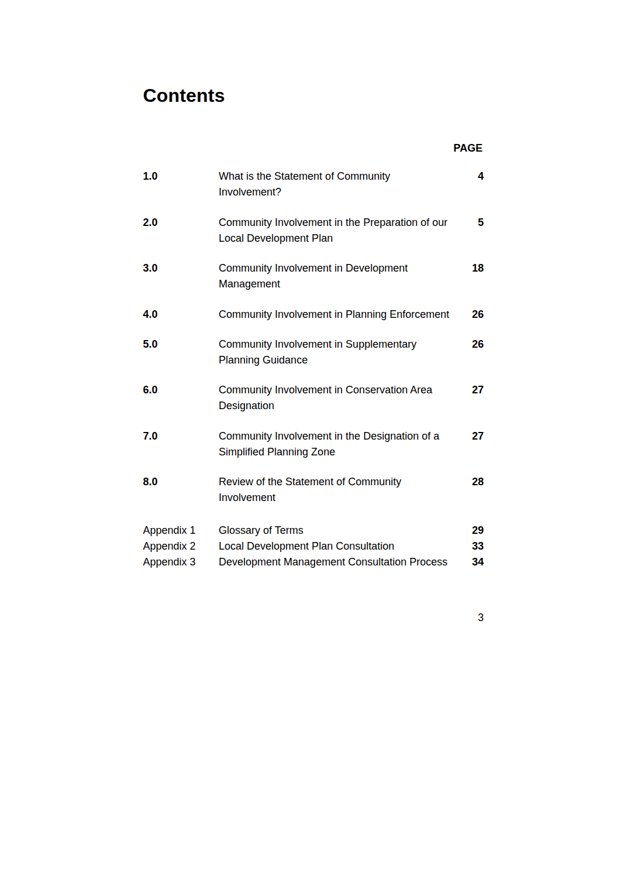Contents
PAGE
| 1.0 | What is the Statement of Community Involvement? | 4 |
| 2.0 | Community Involvement in the Preparation of our Local Development Plan | 5 |
| 3.0 | Community Involvement in Development Management | 18 |
| 4.0 | Community Involvement in Planning Enforcement | 26 |
| 5.0 | Community Involvement in Supplementary Planning Guidance | 26 |
| 6.0 | Community Involvement in Conservation Area Designation | 27 |
| 7.0 | Community Involvement in the Designation of a Simplified Planning Zone | 27 |
| 8.0 | Review of the Statement of Community Involvement | 28 |
| Appendix 1 | Glossary of Terms | 29 |
| Appendix 2 | Local Development Plan Consultation | 33 |
| Appendix 3 | Development Management Consultation Process | 34 |
3